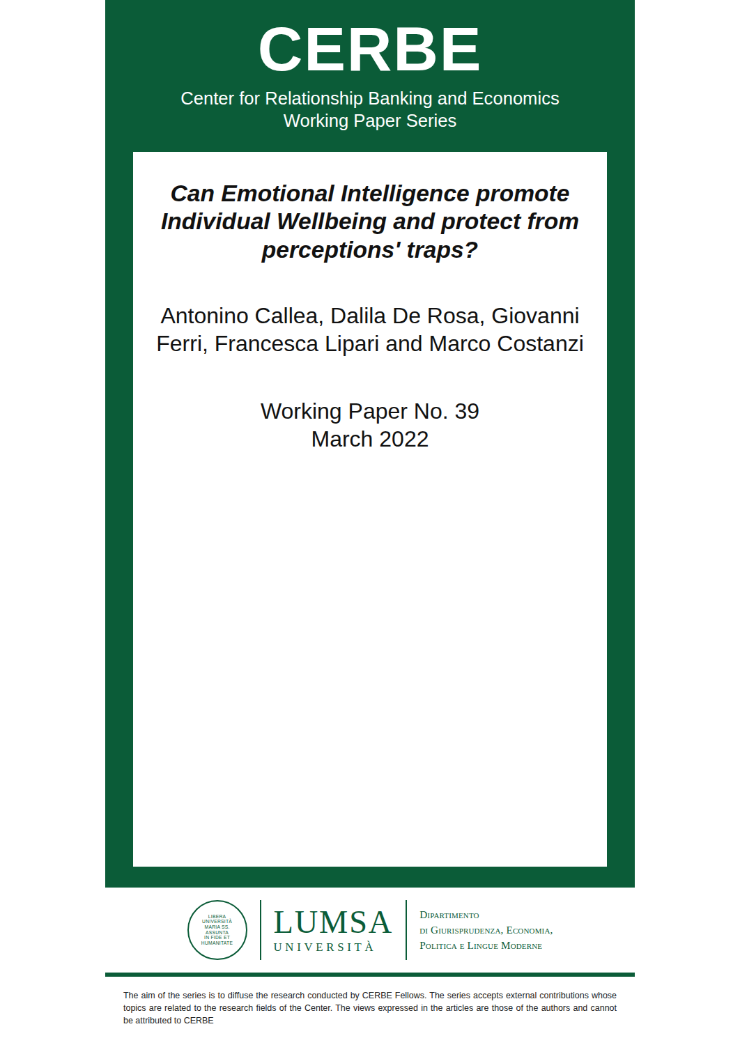CERBE
Center for Relationship Banking and Economics Working Paper Series
Can Emotional Intelligence promote Individual Wellbeing and protect from perceptions' traps?
Antonino Callea, Dalila De Rosa, Giovanni Ferri, Francesca Lipari and Marco Costanzi
Working Paper No. 39 March 2022
LIBERA UNIVERSITÀ
MARIA SS. ASSUNTA
IN FIDE ET HUMANITATE
LUMSA
UNIVERSITÀ
Dipartimento di Giurisprudenza, Economia, Politica e Lingue Moderne
The aim of the series is to diffuse the research conducted by CERBE Fellows. The series accepts external contributions whose topics are related to the research fields of the Center. The views expressed in the articles are those of the authors and cannot be attributed to CERBE